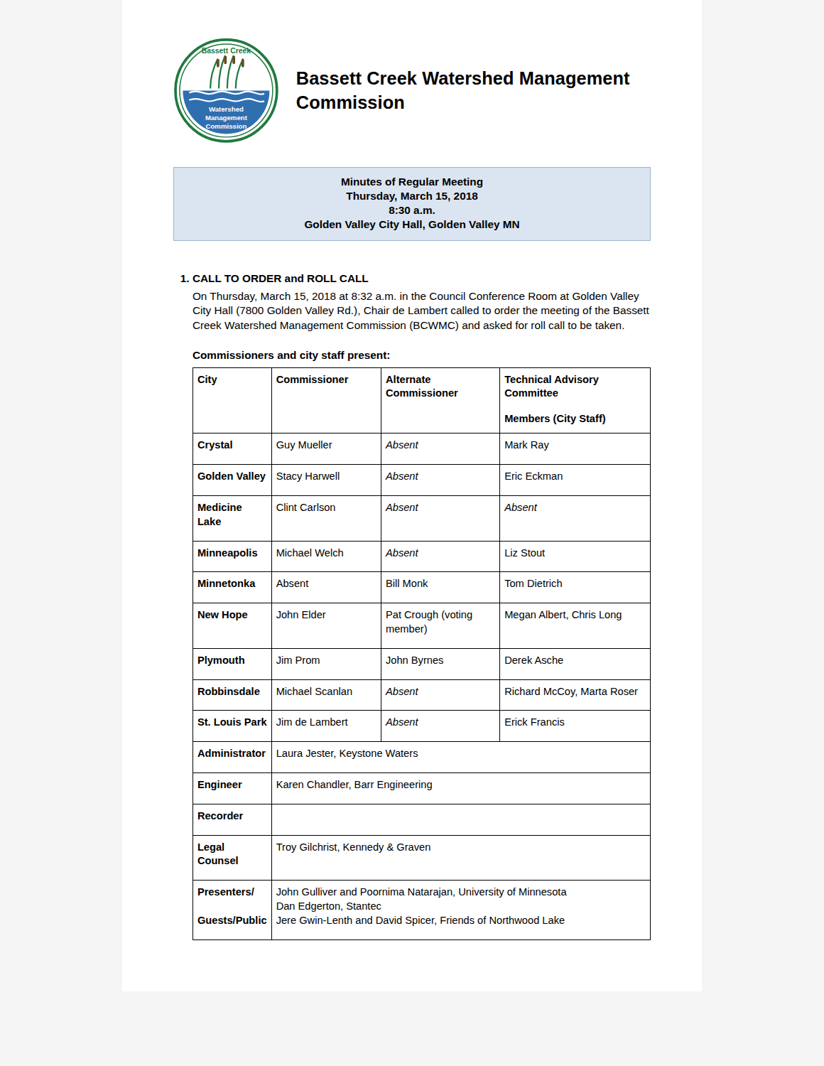Watershed Management Commission Bassett Creek
Bassett Creek Watershed Management Commission
Minutes of Regular Meeting
Thursday, March 15, 2018
8:30 a.m.
Golden Valley City Hall, Golden Valley MN
CALL TO ORDER and ROLL CALL
On Thursday, March 15, 2018 at 8:32 a.m. in the Council Conference Room at Golden Valley City Hall (7800 Golden Valley Rd.), Chair de Lambert called to order the meeting of the Bassett Creek Watershed Management Commission (BCWMC) and asked for roll call to be taken.
Commissioners and city staff present:
| City | Commissioner | Alternate Commissioner | Technical Advisory Committee Members (City Staff) |
| --- | --- | --- | --- |
| Crystal | Guy Mueller | Absent | Mark Ray |
| Golden Valley | Stacy Harwell | Absent | Eric Eckman |
| Medicine Lake | Clint Carlson | Absent | Absent |
| Minneapolis | Michael Welch | Absent | Liz Stout |
| Minnetonka | Absent | Bill Monk | Tom Dietrich |
| New Hope | John Elder | Pat Crough (voting member) | Megan Albert, Chris Long |
| Plymouth | Jim Prom | John Byrnes | Derek Asche |
| Robbinsdale | Michael Scanlan | Absent | Richard McCoy, Marta Roser |
| St. Louis Park | Jim de Lambert | Absent | Erick Francis |
| Administrator | Laura Jester, Keystone Waters |
| Engineer | Karen Chandler, Barr Engineering |
| Recorder | |
| Legal Counsel | Troy Gilchrist, Kennedy & Graven |
| Presenters/ Guests/Public | John Gulliver and Poornima Natarajan, University of Minnesota Dan Edgerton, Stantec Jere Gwin-Lenth and David Spicer, Friends of Northwood Lake |